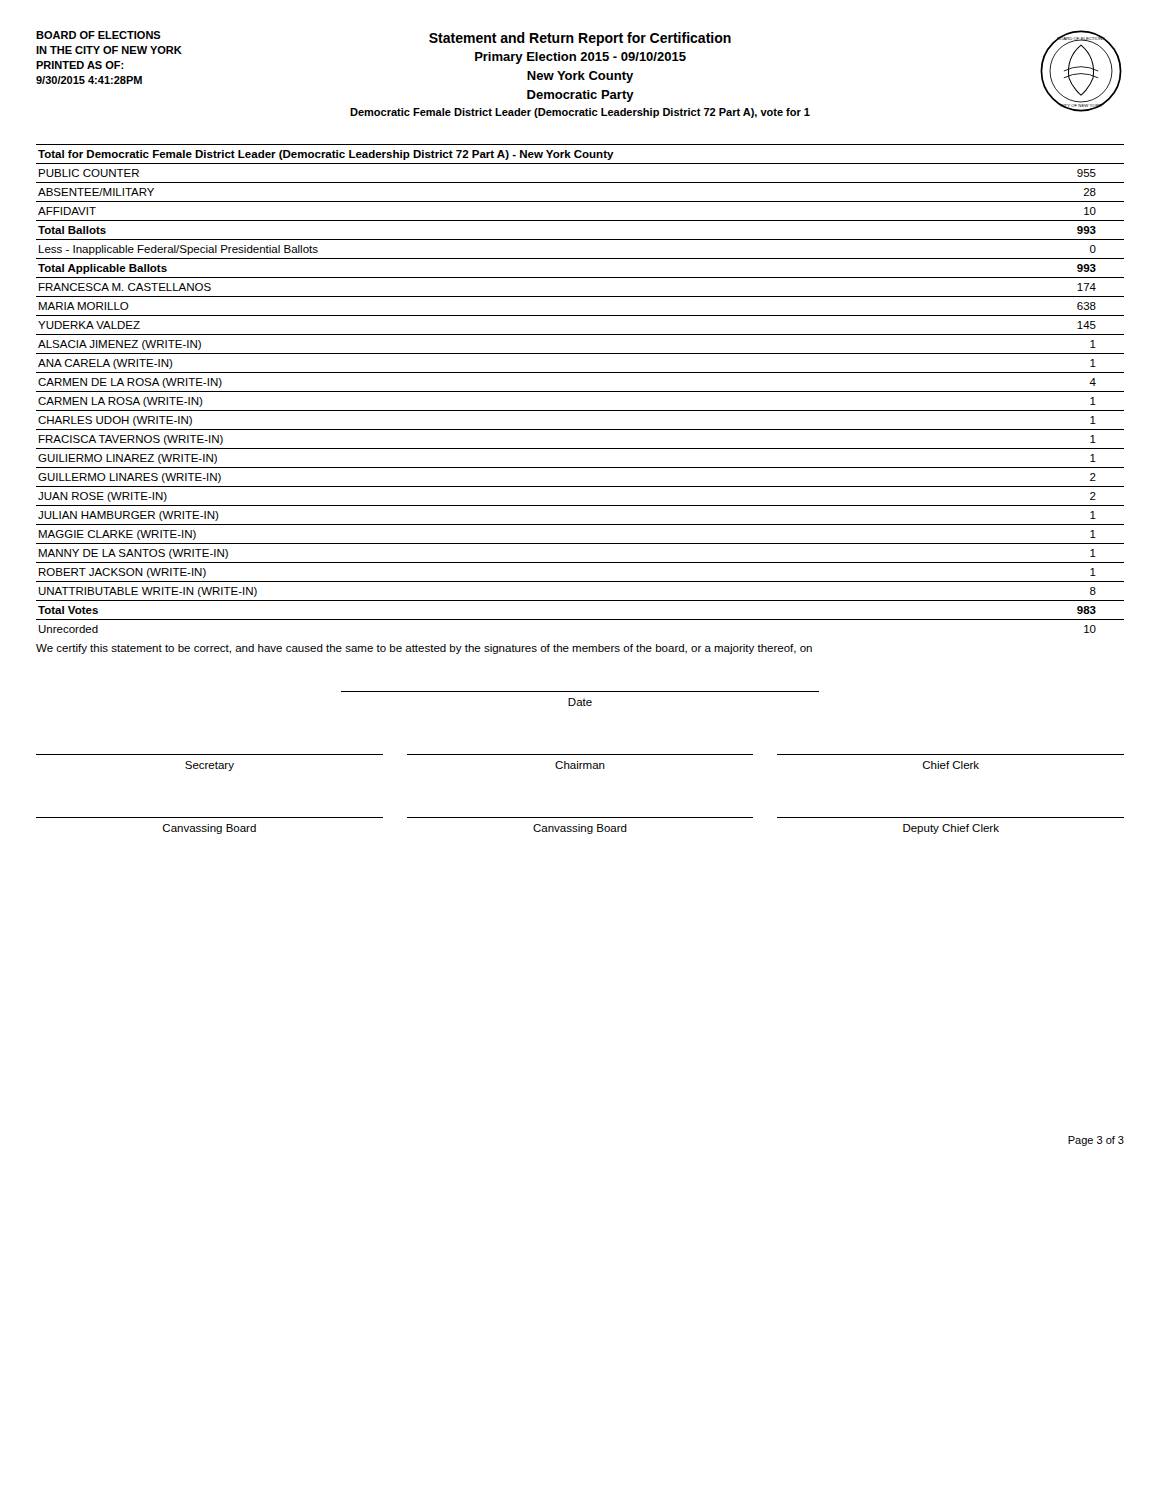BOARD OF ELECTIONS
IN THE CITY OF NEW YORK
PRINTED AS OF:
9/30/2015 4:41:28PM
Statement and Return Report for Certification
Primary Election 2015 - 09/10/2015
New York County
Democratic Party
Democratic Female District Leader (Democratic Leadership District 72 Part A), vote for 1
BOARD OF ELECTIONS CITY OF NEW YORK
| Total for Democratic Female District Leader (Democratic Leadership District 72 Part A) - New York County |
| --- |
| PUBLIC COUNTER | 955 |
| ABSENTEE/MILITARY | 28 |
| AFFIDAVIT | 10 |
| Total Ballots | 993 |
| Less - Inapplicable Federal/Special Presidential Ballots | 0 |
| Total Applicable Ballots | 993 |
| FRANCESCA M. CASTELLANOS | 174 |
| MARIA MORILLO | 638 |
| YUDERKA VALDEZ | 145 |
| ALSACIA JIMENEZ (WRITE-IN) | 1 |
| ANA CARELA (WRITE-IN) | 1 |
| CARMEN DE LA ROSA (WRITE-IN) | 4 |
| CARMEN LA ROSA (WRITE-IN) | 1 |
| CHARLES UDOH (WRITE-IN) | 1 |
| FRACISCA TAVERNOS (WRITE-IN) | 1 |
| GUILIERMO LINAREZ (WRITE-IN) | 1 |
| GUILLERMO LINARES (WRITE-IN) | 2 |
| JUAN ROSE (WRITE-IN) | 2 |
| JULIAN HAMBURGER (WRITE-IN) | 1 |
| MAGGIE CLARKE (WRITE-IN) | 1 |
| MANNY DE LA SANTOS (WRITE-IN) | 1 |
| ROBERT JACKSON (WRITE-IN) | 1 |
| UNATTRIBUTABLE WRITE-IN (WRITE-IN) | 8 |
| Total Votes | 983 |
| Unrecorded | 10 |
We certify this statement to be correct, and have caused the same to be attested by the signatures of the members of the board, or a majority thereof, on
Date
Secretary
Chairman
Chief Clerk
Canvassing Board
Canvassing Board
Deputy Chief Clerk
Page 3 of 3